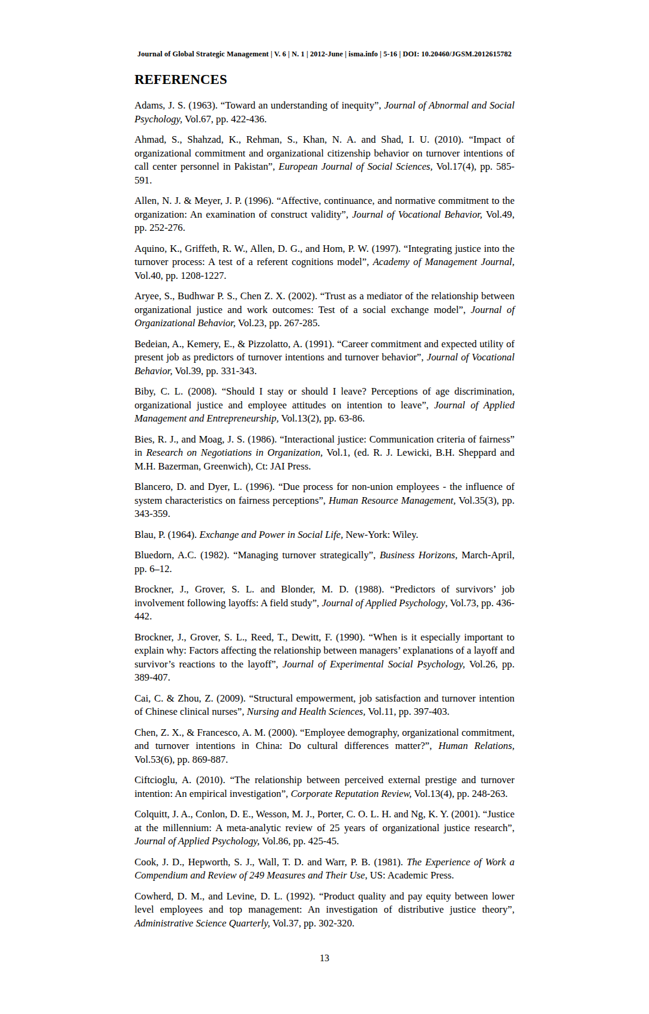Journal of Global Strategic Management | V. 6 | N. 1 | 2012-June | isma.info | 5-16 | DOI: 10.20460/JGSM.2012615782
REFERENCES
Adams, J. S. (1963). “Toward an understanding of inequity”, Journal of Abnormal and Social Psychology, Vol.67, pp. 422-436.
Ahmad, S., Shahzad, K., Rehman, S., Khan, N. A. and Shad, I. U. (2010). “Impact of organizational commitment and organizational citizenship behavior on turnover intentions of call center personnel in Pakistan”, European Journal of Social Sciences, Vol.17(4), pp. 585-591.
Allen, N. J. & Meyer, J. P. (1996). “Affective, continuance, and normative commitment to the organization: An examination of construct validity”, Journal of Vocational Behavior, Vol.49, pp. 252-276.
Aquino, K., Griffeth, R. W., Allen, D. G., and Hom, P. W. (1997). “Integrating justice into the turnover process: A test of a referent cognitions model”, Academy of Management Journal, Vol.40, pp. 1208-1227.
Aryee, S., Budhwar P. S., Chen Z. X. (2002). “Trust as a mediator of the relationship between organizational justice and work outcomes: Test of a social exchange model”, Journal of Organizational Behavior, Vol.23, pp. 267-285.
Bedeian, A., Kemery, E., & Pizzolatto, A. (1991). “Career commitment and expected utility of present job as predictors of turnover intentions and turnover behavior”, Journal of Vocational Behavior, Vol.39, pp. 331-343.
Biby, C. L. (2008). “Should I stay or should I leave? Perceptions of age discrimination, organizational justice and employee attitudes on intention to leave”, Journal of Applied Management and Entrepreneurship, Vol.13(2), pp. 63-86.
Bies, R. J., and Moag, J. S. (1986). “Interactional justice: Communication criteria of fairness” in Research on Negotiations in Organization, Vol.1, (ed. R. J. Lewicki, B.H. Sheppard and M.H. Bazerman, Greenwich), Ct: JAI Press.
Blancero, D. and Dyer, L. (1996). “Due process for non-union employees - the influence of system characteristics on fairness perceptions”, Human Resource Management, Vol.35(3), pp. 343-359.
Blau, P. (1964). Exchange and Power in Social Life, New-York: Wiley.
Bluedorn, A.C. (1982). “Managing turnover strategically”, Business Horizons, March-April, pp. 6–12.
Brockner, J., Grover, S. L. and Blonder, M. D. (1988). “Predictors of survivors’ job involvement following layoffs: A field study”, Journal of Applied Psychology, Vol.73, pp. 436-442.
Brockner, J., Grover, S. L., Reed, T., Dewitt, F. (1990). “When is it especially important to explain why: Factors affecting the relationship between managers’ explanations of a layoff and survivor’s reactions to the layoff”, Journal of Experimental Social Psychology, Vol.26, pp. 389-407.
Cai, C. & Zhou, Z. (2009). “Structural empowerment, job satisfaction and turnover intention of Chinese clinical nurses”, Nursing and Health Sciences, Vol.11, pp. 397-403.
Chen, Z. X., & Francesco, A. M. (2000). “Employee demography, organizational commitment, and turnover intentions in China: Do cultural differences matter?”, Human Relations, Vol.53(6), pp. 869-887.
Ciftcioglu, A. (2010). “The relationship between perceived external prestige and turnover intention: An empirical investigation”, Corporate Reputation Review, Vol.13(4), pp. 248-263.
Colquitt, J. A., Conlon, D. E., Wesson, M. J., Porter, C. O. L. H. and Ng, K. Y. (2001). “Justice at the millennium: A meta-analytic review of 25 years of organizational justice research”, Journal of Applied Psychology, Vol.86, pp. 425-45.
Cook, J. D., Hepworth, S. J., Wall, T. D. and Warr, P. B. (1981). The Experience of Work a Compendium and Review of 249 Measures and Their Use, US: Academic Press.
Cowherd, D. M., and Levine, D. L. (1992). “Product quality and pay equity between lower level employees and top management: An investigation of distributive justice theory”, Administrative Science Quarterly, Vol.37, pp. 302-320.
13